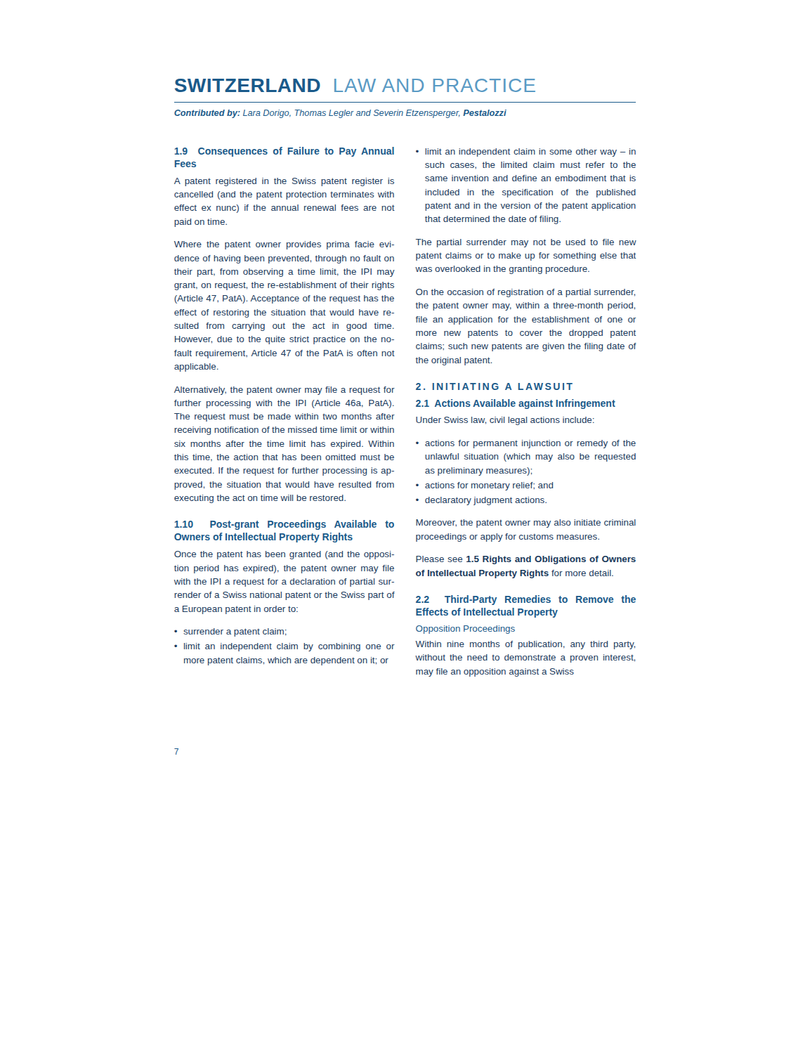SWITZERLAND LAW AND PRACTICE
Contributed by: Lara Dorigo, Thomas Legler and Severin Etzensperger, Pestalozzi
1.9 Consequences of Failure to Pay Annual Fees
A patent registered in the Swiss patent register is cancelled (and the patent protection terminates with effect ex nunc) if the annual renewal fees are not paid on time.
Where the patent owner provides prima facie evidence of having been prevented, through no fault on their part, from observing a time limit, the IPI may grant, on request, the re-establishment of their rights (Article 47, PatA). Acceptance of the request has the effect of restoring the situation that would have resulted from carrying out the act in good time. However, due to the quite strict practice on the no-fault requirement, Article 47 of the PatA is often not applicable.
Alternatively, the patent owner may file a request for further processing with the IPI (Article 46a, PatA). The request must be made within two months after receiving notification of the missed time limit or within six months after the time limit has expired. Within this time, the action that has been omitted must be executed. If the request for further processing is approved, the situation that would have resulted from executing the act on time will be restored.
1.10 Post-grant Proceedings Available to Owners of Intellectual Property Rights
Once the patent has been granted (and the opposition period has expired), the patent owner may file with the IPI a request for a declaration of partial surrender of a Swiss national patent or the Swiss part of a European patent in order to:
surrender a patent claim;
limit an independent claim by combining one or more patent claims, which are dependent on it; or
limit an independent claim in some other way – in such cases, the limited claim must refer to the same invention and define an embodiment that is included in the specification of the published patent and in the version of the patent application that determined the date of filing.
The partial surrender may not be used to file new patent claims or to make up for something else that was overlooked in the granting procedure.
On the occasion of registration of a partial surrender, the patent owner may, within a three-month period, file an application for the establishment of one or more new patents to cover the dropped patent claims; such new patents are given the filing date of the original patent.
2. INITIATING A LAWSUIT
2.1 Actions Available against Infringement
Under Swiss law, civil legal actions include:
actions for permanent injunction or remedy of the unlawful situation (which may also be requested as preliminary measures);
actions for monetary relief; and
declaratory judgment actions.
Moreover, the patent owner may also initiate criminal proceedings or apply for customs measures.
Please see 1.5 Rights and Obligations of Owners of Intellectual Property Rights for more detail.
2.2 Third-Party Remedies to Remove the Effects of Intellectual Property
Opposition Proceedings
Within nine months of publication, any third party, without the need to demonstrate a proven interest, may file an opposition against a Swiss
7